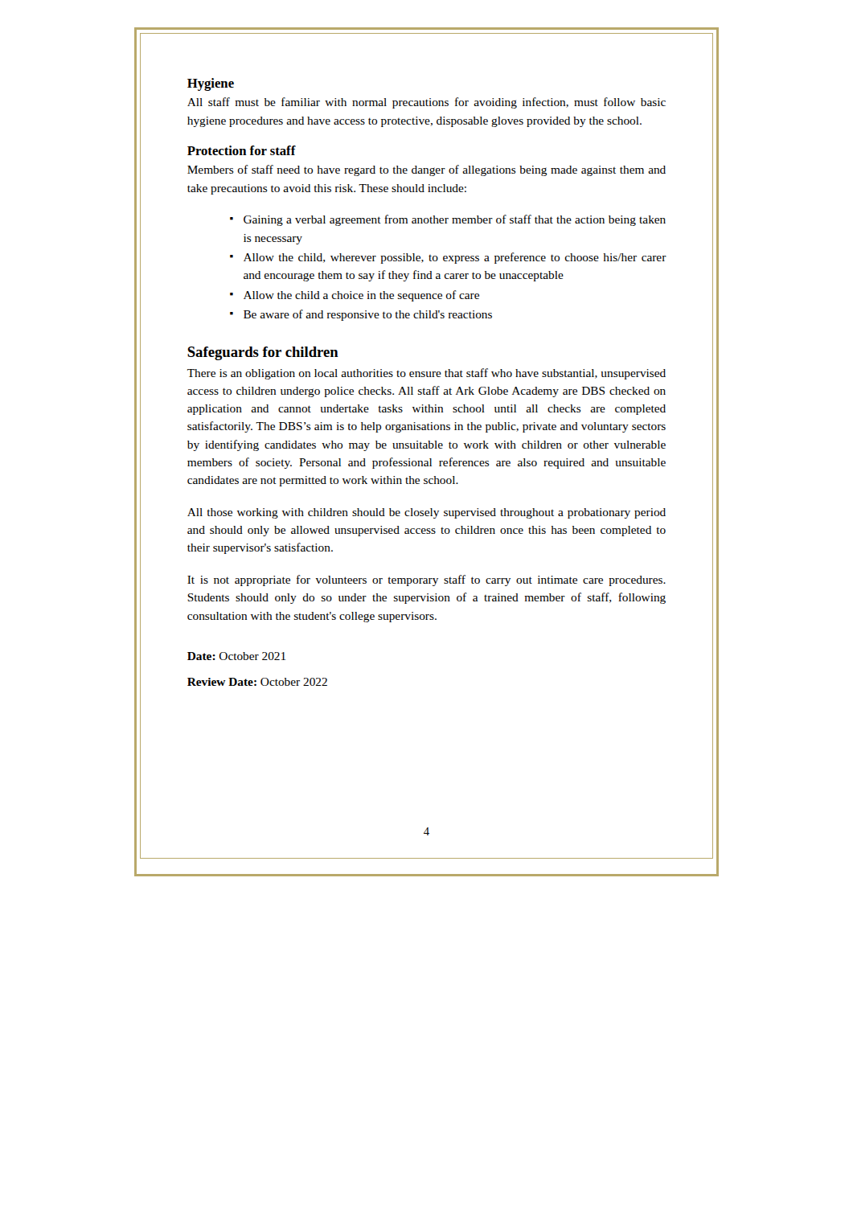Hygiene
All staff must be familiar with normal precautions for avoiding infection, must follow basic hygiene procedures and have access to protective, disposable gloves provided by the school.
Protection for staff
Members of staff need to have regard to the danger of allegations being made against them and take precautions to avoid this risk. These should include:
Gaining a verbal agreement from another member of staff that the action being taken is necessary
Allow the child, wherever possible, to express a preference to choose his/her carer and encourage them to say if they find a carer to be unacceptable
Allow the child a choice in the sequence of care
Be aware of and responsive to the child's reactions
Safeguards for children
There is an obligation on local authorities to ensure that staff who have substantial, unsupervised access to children undergo police checks. All staff at Ark Globe Academy are DBS checked on application and cannot undertake tasks within school until all checks are completed satisfactorily. The DBS’s aim is to help organisations in the public, private and voluntary sectors by identifying candidates who may be unsuitable to work with children or other vulnerable members of society. Personal and professional references are also required and unsuitable candidates are not permitted to work within the school.
All those working with children should be closely supervised throughout a probationary period and should only be allowed unsupervised access to children once this has been completed to their supervisor's satisfaction.
It is not appropriate for volunteers or temporary staff to carry out intimate care procedures. Students should only do so under the supervision of a trained member of staff, following consultation with the student's college supervisors.
Date: October 2021
Review Date: October 2022
4